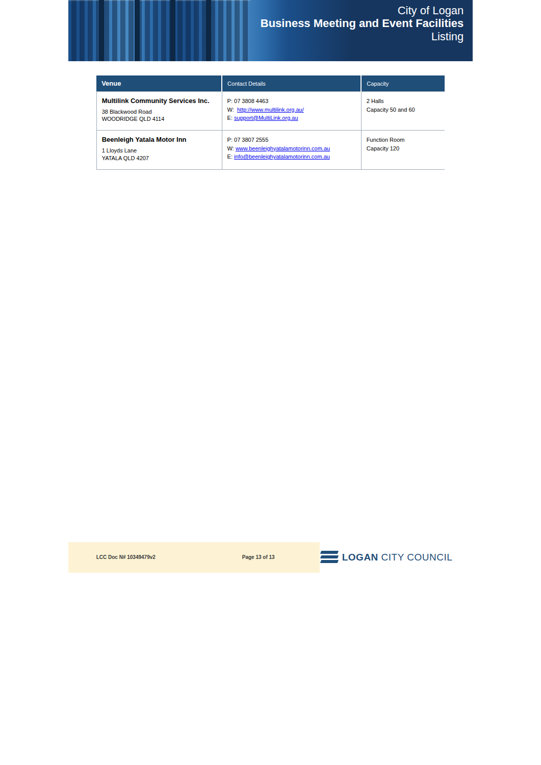City of Logan
Business Meeting and Event Facilities
Listing
| Venue | Contact Details | Capacity |
| --- | --- | --- |
| Multilink Community Services Inc. 38 Blackwood Road WOODRIDGE QLD 4114 | P: 07 3808 4463 W: http://www.multilink.org.au/ E: support@MultiLink.org.au | 2 Halls Capacity 50 and 60 |
| Beenleigh Yatala Motor Inn 1 Lloyds Lane YATALA QLD 4207 | P: 07 3807 2555 W: www.beenleighyatalamotorinn.com.au E: info@beenleighyatalamotorinn.com.au | Function Room Capacity 120 |
LCC Doc N# 10349479v2
Page 13 of 13
LOGAN CITY COUNCIL